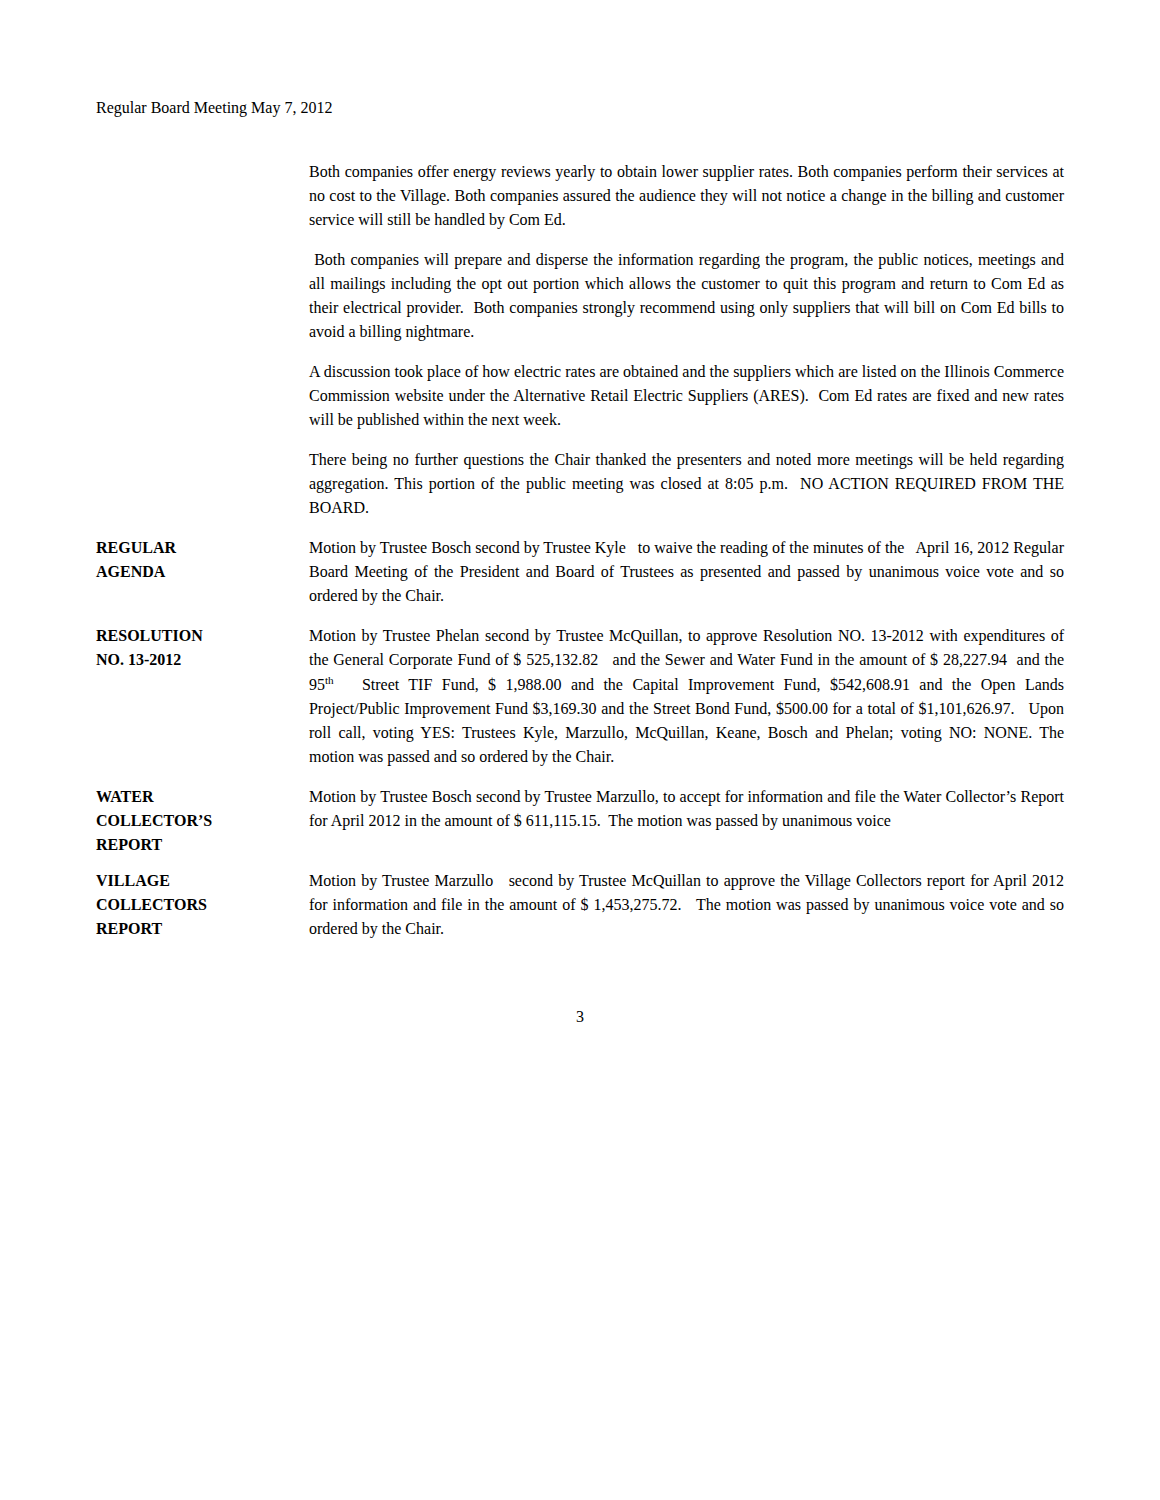Regular Board Meeting May 7, 2012
| | Both companies offer energy reviews yearly to obtain lower supplier rates. Both companies perform their services at no cost to the Village. Both companies assured the audience they will not notice a change in the billing and customer service will still be handled by Com Ed. Both companies will prepare and disperse the information regarding the program, the public notices, meetings and all mailings including the opt out portion which allows the customer to quit this program and return to Com Ed as their electrical provider. Both companies strongly recommend using only suppliers that will bill on Com Ed bills to avoid a billing nightmare. A discussion took place of how electric rates are obtained and the suppliers which are listed on the Illinois Commerce Commission website under the Alternative Retail Electric Suppliers (ARES). Com Ed rates are fixed and new rates will be published within the next week. There being no further questions the Chair thanked the presenters and noted more meetings will be held regarding aggregation. This portion of the public meeting was closed at 8:05 p.m. NO ACTION REQUIRED FROM THE BOARD. |
| Regular Agenda | Motion by Trustee Bosch second by Trustee Kyle to waive the reading of the minutes of the April 16, 2012 Regular Board Meeting of the President and Board of Trustees as presented and passed by unanimous voice vote and so ordered by the Chair. |
| Resolution No. 13-2012 | Motion by Trustee Phelan second by Trustee McQuillan, to approve Resolution NO. 13-2012 with expenditures of the General Corporate Fund of $ 525,132.82 and the Sewer and Water Fund in the amount of $ 28,227.94 and the 95 th Street TIF Fund, $ 1,988.00 and the Capital Improvement Fund, $542,608.91 and the Open Lands Project/Public Improvement Fund $3,169.30 and the Street Bond Fund, $500.00 for a total of $1,101,626.97. Upon roll call, voting YES: Trustees Kyle, Marzullo, McQuillan, Keane, Bosch and Phelan; voting NO: NONE. The motion was passed and so ordered by the Chair. |
| Water Collector’s Report | Motion by Trustee Bosch second by Trustee Marzullo, to accept for information and file the Water Collector’s Report for April 2012 in the amount of $ 611,115.15. The motion was passed by unanimous voice |
| Village Collectors Report | Motion by Trustee Marzullo second by Trustee McQuillan to approve the Village Collectors report for April 2012 for information and file in the amount of $ 1,453,275.72. The motion was passed by unanimous voice vote and so ordered by the Chair. |
3